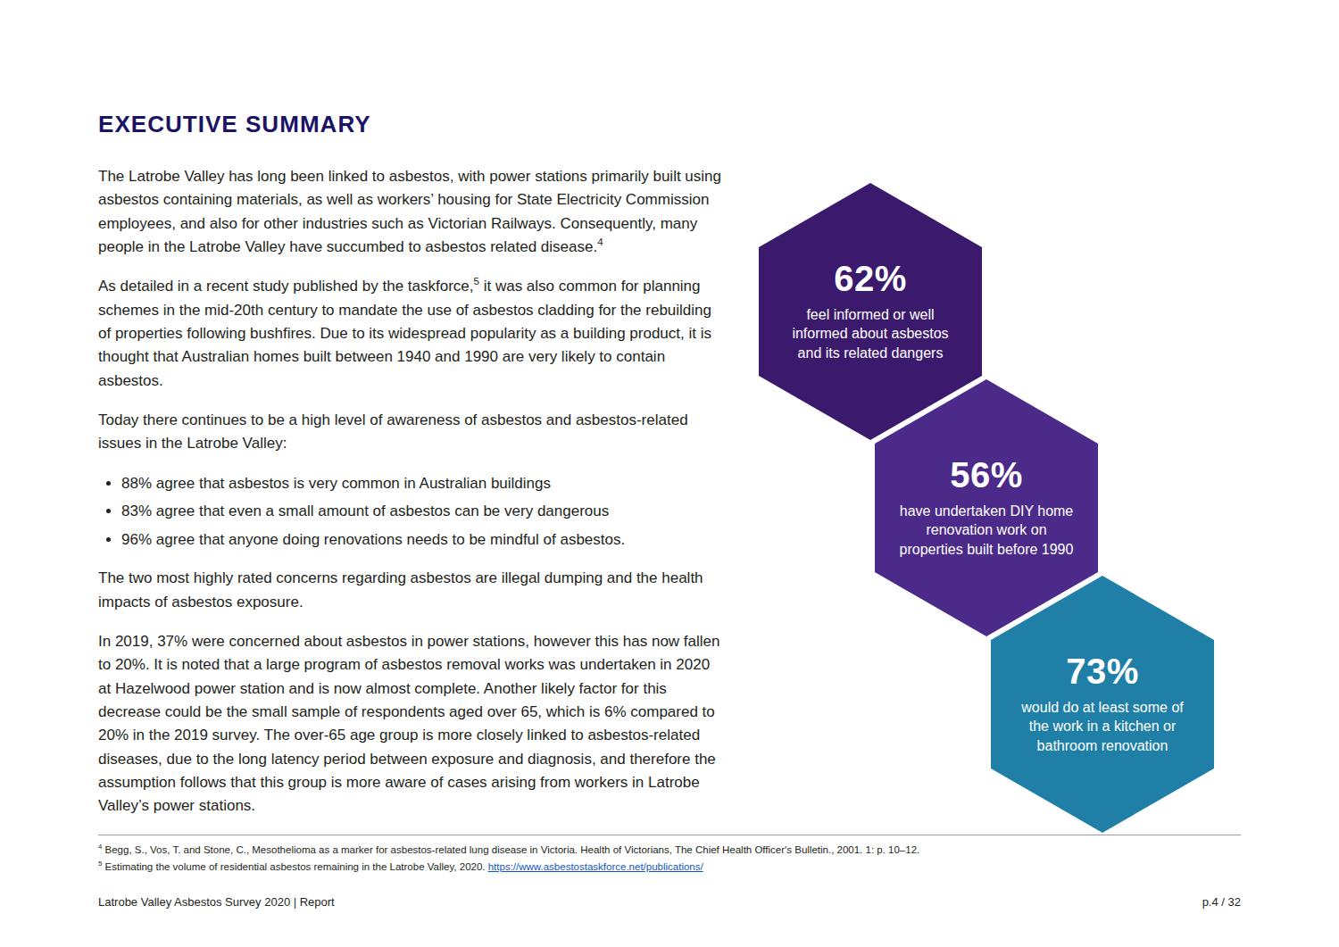EXECUTIVE SUMMARY
The Latrobe Valley has long been linked to asbestos, with power stations primarily built using asbestos containing materials, as well as workers’ housing for State Electricity Commission employees, and also for other industries such as Victorian Railways. Consequently, many people in the Latrobe Valley have succumbed to asbestos related disease.4
As detailed in a recent study published by the taskforce,5 it was also common for planning schemes in the mid-20th century to mandate the use of asbestos cladding for the rebuilding of properties following bushfires. Due to its widespread popularity as a building product, it is thought that Australian homes built between 1940 and 1990 are very likely to contain asbestos.
Today there continues to be a high level of awareness of asbestos and asbestos-related issues in the Latrobe Valley:
88% agree that asbestos is very common in Australian buildings
83% agree that even a small amount of asbestos can be very dangerous
96% agree that anyone doing renovations needs to be mindful of asbestos.
The two most highly rated concerns regarding asbestos are illegal dumping and the health impacts of asbestos exposure.
In 2019, 37% were concerned about asbestos in power stations, however this has now fallen to 20%. It is noted that a large program of asbestos removal works was undertaken in 2020 at Hazelwood power station and is now almost complete. Another likely factor for this decrease could be the small sample of respondents aged over 65, which is 6% compared to 20% in the 2019 survey. The over-65 age group is more closely linked to asbestos-related diseases, due to the long latency period between exposure and diagnosis, and therefore the assumption follows that this group is more aware of cases arising from workers in Latrobe Valley’s power stations.
62%
feel informed or well informed about asbestos and its related dangers
56%
have undertaken DIY home renovation work on properties built before 1990
73%
would do at least some of the work in a kitchen or bathroom renovation
4 Begg, S., Vos, T. and Stone, C., Mesothelioma as a marker for asbestos-related lung disease in Victoria. Health of Victorians, The Chief Health Officer's Bulletin., 2001. 1: p. 10–12.
5 Estimating the volume of residential asbestos remaining in the Latrobe Valley, 2020. https://www.asbestostaskforce.net/publications/
Latrobe Valley Asbestos Survey 2020 | Report
p.4 / 32